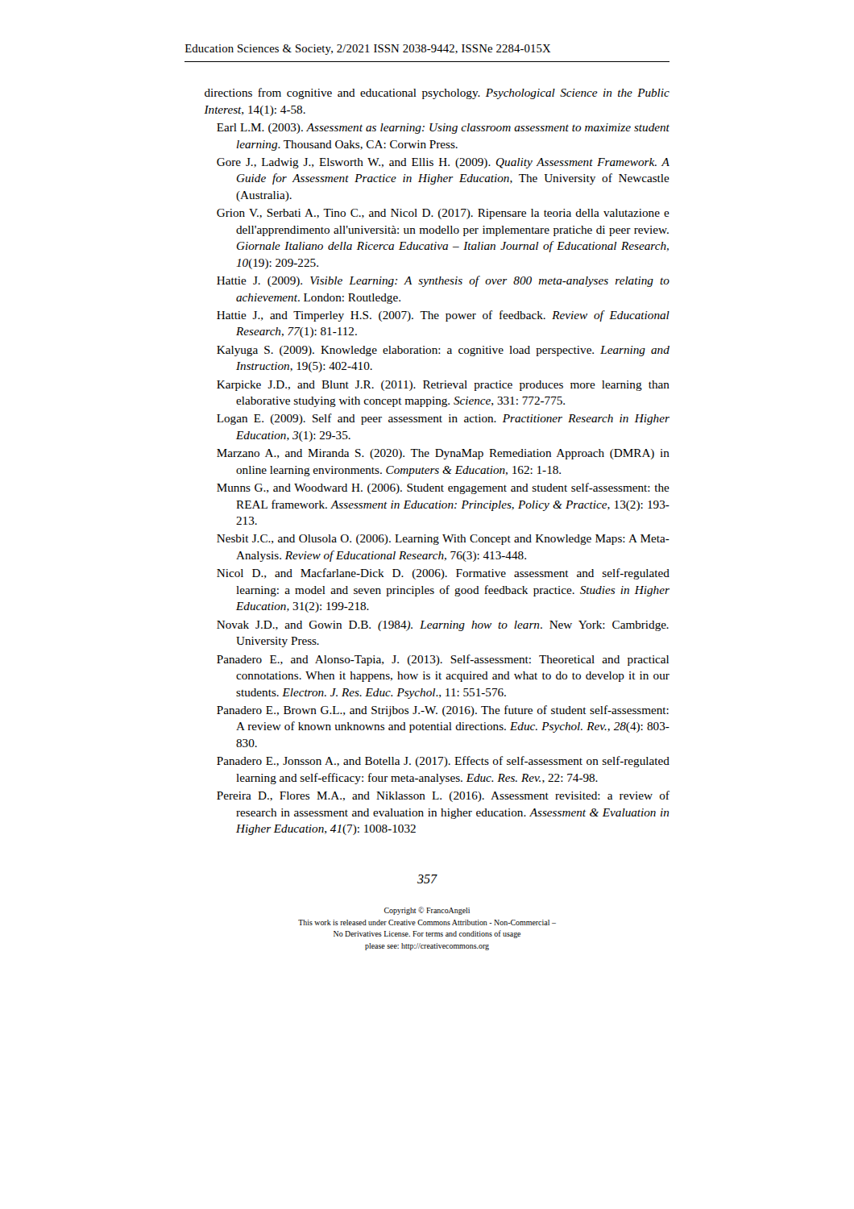Education Sciences & Society, 2/2021 ISSN 2038-9442, ISSNe 2284-015X
directions from cognitive and educational psychology. Psychological Science in the Public Interest, 14(1): 4-58.
Earl L.M. (2003). Assessment as learning: Using classroom assessment to maximize student learning. Thousand Oaks, CA: Corwin Press.
Gore J., Ladwig J., Elsworth W., and Ellis H. (2009). Quality Assessment Framework. A Guide for Assessment Practice in Higher Education, The University of Newcastle (Australia).
Grion V., Serbati A., Tino C., and Nicol D. (2017). Ripensare la teoria della valutazione e dell'apprendimento all'università: un modello per implementare pratiche di peer review. Giornale Italiano della Ricerca Educativa – Italian Journal of Educational Research, 10(19): 209-225.
Hattie J. (2009). Visible Learning: A synthesis of over 800 meta-analyses relating to achievement. London: Routledge.
Hattie J., and Timperley H.S. (2007). The power of feedback. Review of Educational Research, 77(1): 81-112.
Kalyuga S. (2009). Knowledge elaboration: a cognitive load perspective. Learning and Instruction, 19(5): 402-410.
Karpicke J.D., and Blunt J.R. (2011). Retrieval practice produces more learning than elaborative studying with concept mapping. Science, 331: 772-775.
Logan E. (2009). Self and peer assessment in action. Practitioner Research in Higher Education, 3(1): 29-35.
Marzano A., and Miranda S. (2020). The DynaMap Remediation Approach (DMRA) in online learning environments. Computers & Education, 162: 1-18.
Munns G., and Woodward H. (2006). Student engagement and student self-assessment: the REAL framework. Assessment in Education: Principles, Policy & Practice, 13(2): 193-213.
Nesbit J.C., and Olusola O. (2006). Learning With Concept and Knowledge Maps: A Meta-Analysis. Review of Educational Research, 76(3): 413-448.
Nicol D., and Macfarlane-Dick D. (2006). Formative assessment and self-regulated learning: a model and seven principles of good feedback practice. Studies in Higher Education, 31(2): 199-218.
Novak J.D., and Gowin D.B. (1984). Learning how to learn. New York: Cambridge. University Press.
Panadero E., and Alonso-Tapia, J. (2013). Self-assessment: Theoretical and practical connotations. When it happens, how is it acquired and what to do to develop it in our students. Electron. J. Res. Educ. Psychol., 11: 551-576.
Panadero E., Brown G.L., and Strijbos J.-W. (2016). The future of student self-assessment: A review of known unknowns and potential directions. Educ. Psychol. Rev., 28(4): 803-830.
Panadero E., Jonsson A., and Botella J. (2017). Effects of self-assessment on self-regulated learning and self-efficacy: four meta-analyses. Educ. Res. Rev., 22: 74-98.
Pereira D., Flores M.A., and Niklasson L. (2016). Assessment revisited: a review of research in assessment and evaluation in higher education. Assessment & Evaluation in Higher Education, 41(7): 1008-1032
357
Copyright © FrancoAngeli
This work is released under Creative Commons Attribution - Non-Commercial –
No Derivatives License. For terms and conditions of usage
please see: http://creativecommons.org